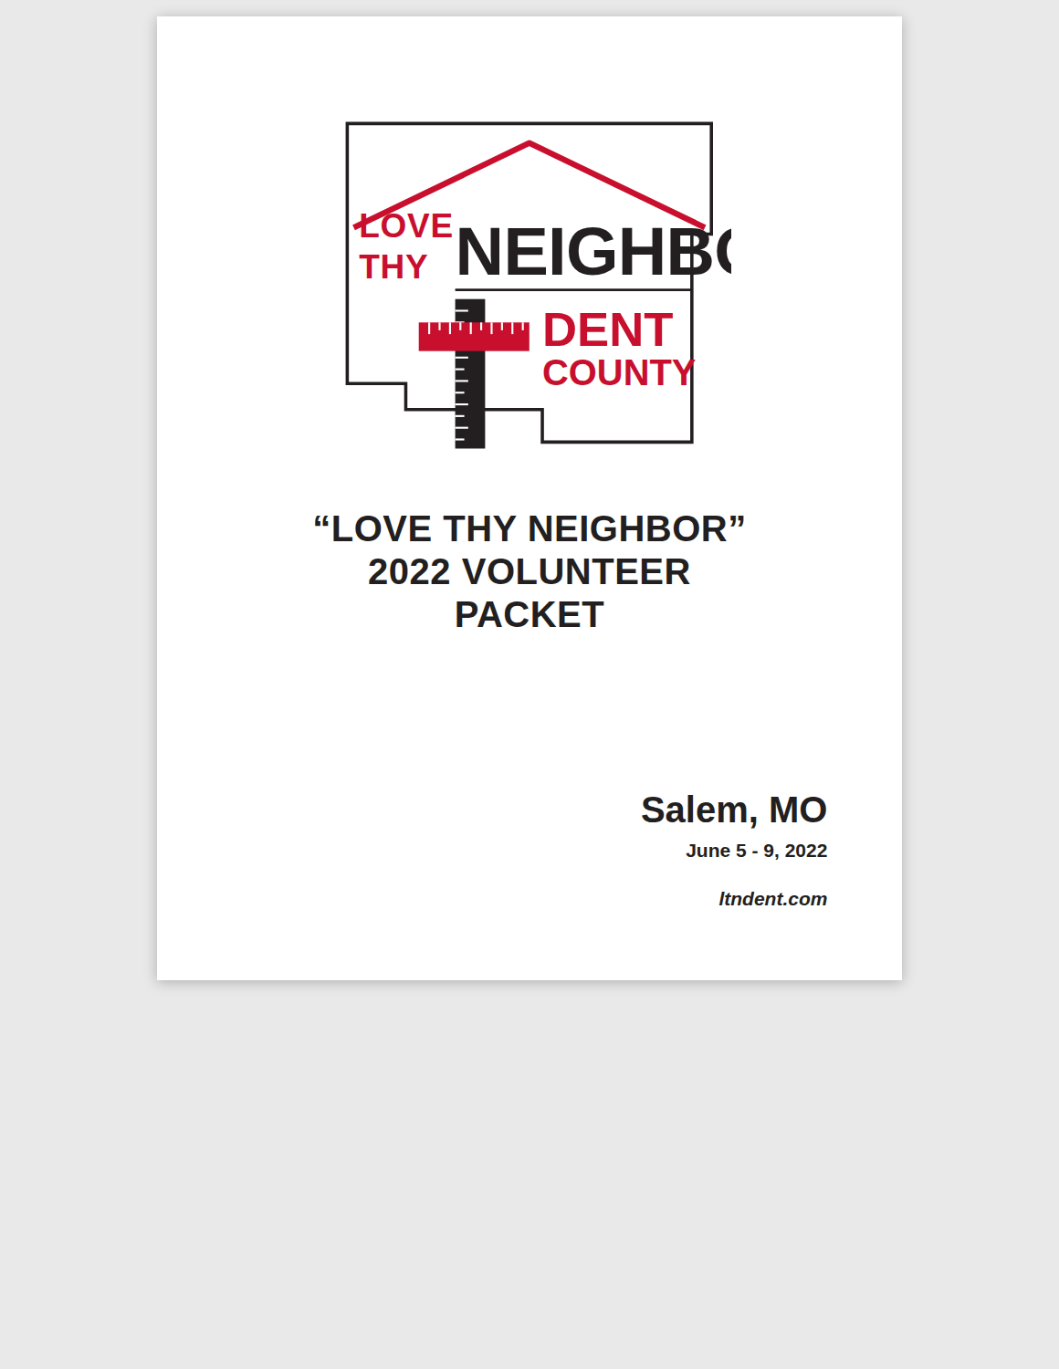Love Thy Neighbor Dent County logo A house-shaped outline over the outline of Dent County, with the words LOVE THY NEIGHBOR and DENT COUNTY, and a cross made of two rulers. LOVE THY NEIGHBOR DENT COUNTY
“LOVE THY NEIGHBOR” 2022 VOLUNTEER PACKET
Salem, MO
June 5 - 9, 2022
ltndent.com